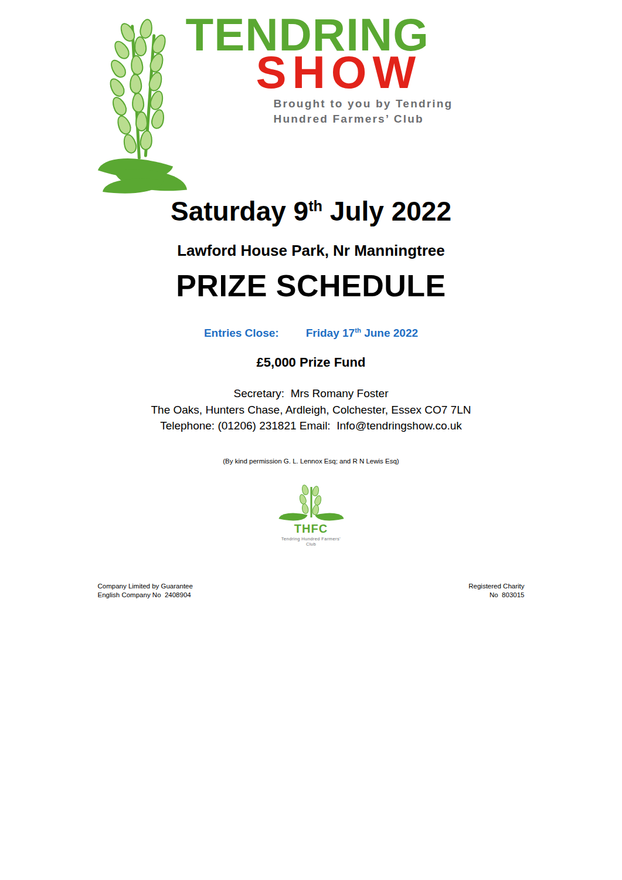Tendring Show Brought to you by Tendring
Hundred Farmers’ Club
Saturday 9th July 2022
Lawford House Park, Nr Manningtree
PRIZE SCHEDULE
Entries Close: Friday 17th June 2022
£5,000 Prize Fund
Secretary: Mrs Romany Foster
The Oaks, Hunters Chase, Ardleigh, Colchester, Essex CO7 7LN
Telephone: (01206) 231821 Email: Info@tendringshow.co.uk
(By kind permission G. L. Lennox Esq; and R N Lewis Esq)
THFC
Tendring Hundred Farmers’ Club
Company Limited by Guarantee
English Company No 2408904
Registered Charity
No 803015